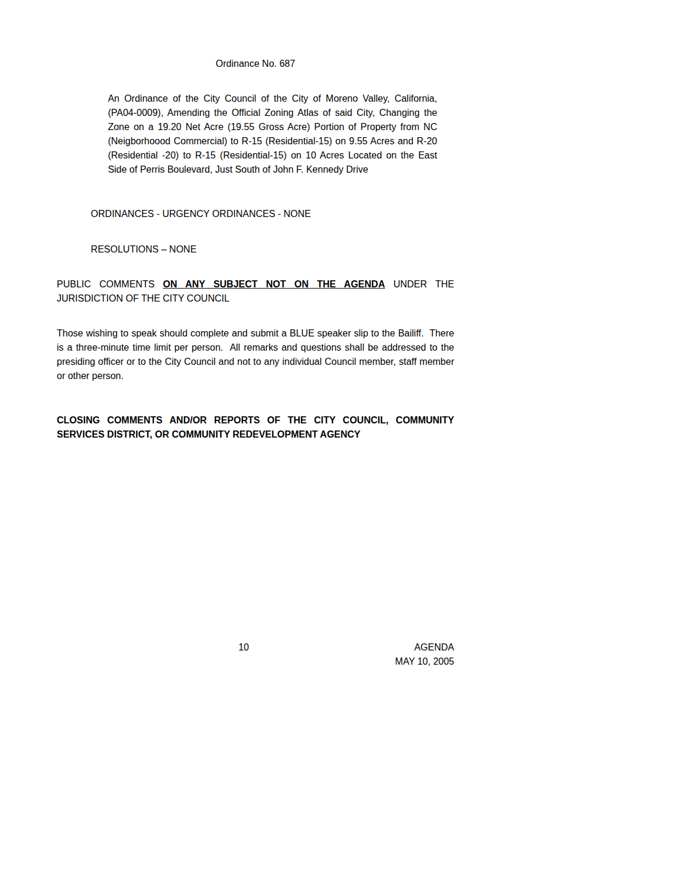Ordinance No. 687
An Ordinance of the City Council of the City of Moreno Valley, California, (PA04-0009), Amending the Official Zoning Atlas of said City, Changing the Zone on a 19.20 Net Acre (19.55 Gross Acre) Portion of Property from NC (Neigborhoood Commercial) to R-15 (Residential-15) on 9.55 Acres and R-20 (Residential -20) to R-15 (Residential-15) on 10 Acres Located on the East Side of Perris Boulevard, Just South of John F. Kennedy Drive
ORDINANCES - URGENCY ORDINANCES - NONE
RESOLUTIONS – NONE
PUBLIC COMMENTS ON ANY SUBJECT NOT ON THE AGENDA UNDER THE JURISDICTION OF THE CITY COUNCIL
Those wishing to speak should complete and submit a BLUE speaker slip to the Bailiff. There is a three-minute time limit per person. All remarks and questions shall be addressed to the presiding officer or to the City Council and not to any individual Council member, staff member or other person.
CLOSING COMMENTS AND/OR REPORTS OF THE CITY COUNCIL, COMMUNITY SERVICES DISTRICT, OR COMMUNITY REDEVELOPMENT AGENCY
10
AGENDA
MAY 10, 2005